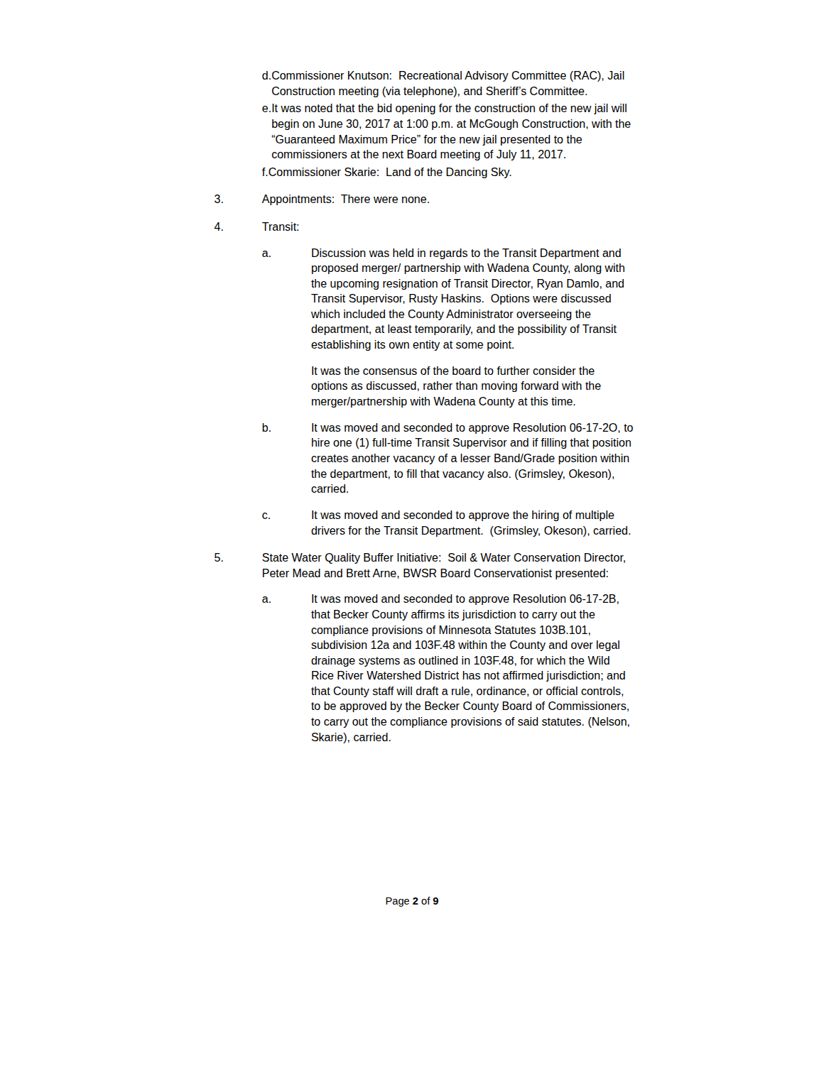d. Commissioner Knutson: Recreational Advisory Committee (RAC), Jail Construction meeting (via telephone), and Sheriff’s Committee.
e. It was noted that the bid opening for the construction of the new jail will begin on June 30, 2017 at 1:00 p.m. at McGough Construction, with the “Guaranteed Maximum Price” for the new jail presented to the commissioners at the next Board meeting of July 11, 2017.
f. Commissioner Skarie: Land of the Dancing Sky.
3. Appointments: There were none.
4.
Transit:
a.
Discussion was held in regards to the Transit Department and proposed merger/ partnership with Wadena County, along with the upcoming resignation of Transit Director, Ryan Damlo, and Transit Supervisor, Rusty Haskins. Options were discussed which included the County Administrator overseeing the department, at least temporarily, and the possibility of Transit establishing its own entity at some point.
It was the consensus of the board to further consider the options as discussed, rather than moving forward with the merger/partnership with Wadena County at this time.
b. It was moved and seconded to approve Resolution 06-17-2O, to hire one (1) full-time Transit Supervisor and if filling that position creates another vacancy of a lesser Band/Grade position within the department, to fill that vacancy also. (Grimsley, Okeson), carried.
c. It was moved and seconded to approve the hiring of multiple drivers for the Transit Department. (Grimsley, Okeson), carried.
5.
State Water Quality Buffer Initiative: Soil & Water Conservation Director, Peter Mead and Brett Arne, BWSR Board Conservationist presented:
a. It was moved and seconded to approve Resolution 06-17-2B, that Becker County affirms its jurisdiction to carry out the compliance provisions of Minnesota Statutes 103B.101, subdivision 12a and 103F.48 within the County and over legal drainage systems as outlined in 103F.48, for which the Wild Rice River Watershed District has not affirmed jurisdiction; and that County staff will draft a rule, ordinance, or official controls, to be approved by the Becker County Board of Commissioners, to carry out the compliance provisions of said statutes. (Nelson, Skarie), carried.
Page 2 of 9